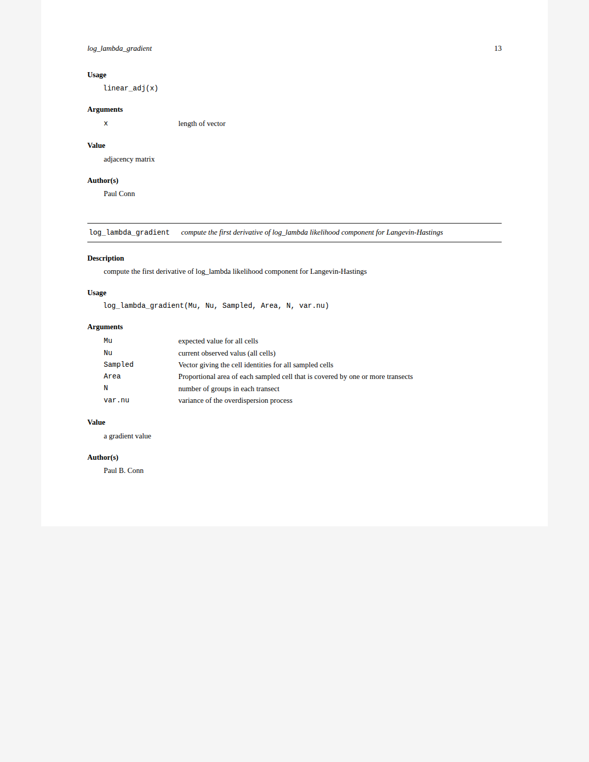log_lambda_gradient 13
Usage
linear_adj(x)
Arguments
| x | length of vector |
Value
adjacency matrix
Author(s)
Paul Conn
log_lambda_gradient compute the first derivative of log_lambda likelihood component for Langevin-Hastings
Description
compute the first derivative of log_lambda likelihood component for Langevin-Hastings
Usage
log_lambda_gradient(Mu, Nu, Sampled, Area, N, var.nu)
Arguments
| Mu | expected value for all cells |
| Nu | current observed valus (all cells) |
| Sampled | Vector giving the cell identities for all sampled cells |
| Area | Proportional area of each sampled cell that is covered by one or more transects |
| N | number of groups in each transect |
| var.nu | variance of the overdispersion process |
Value
a gradient value
Author(s)
Paul B. Conn